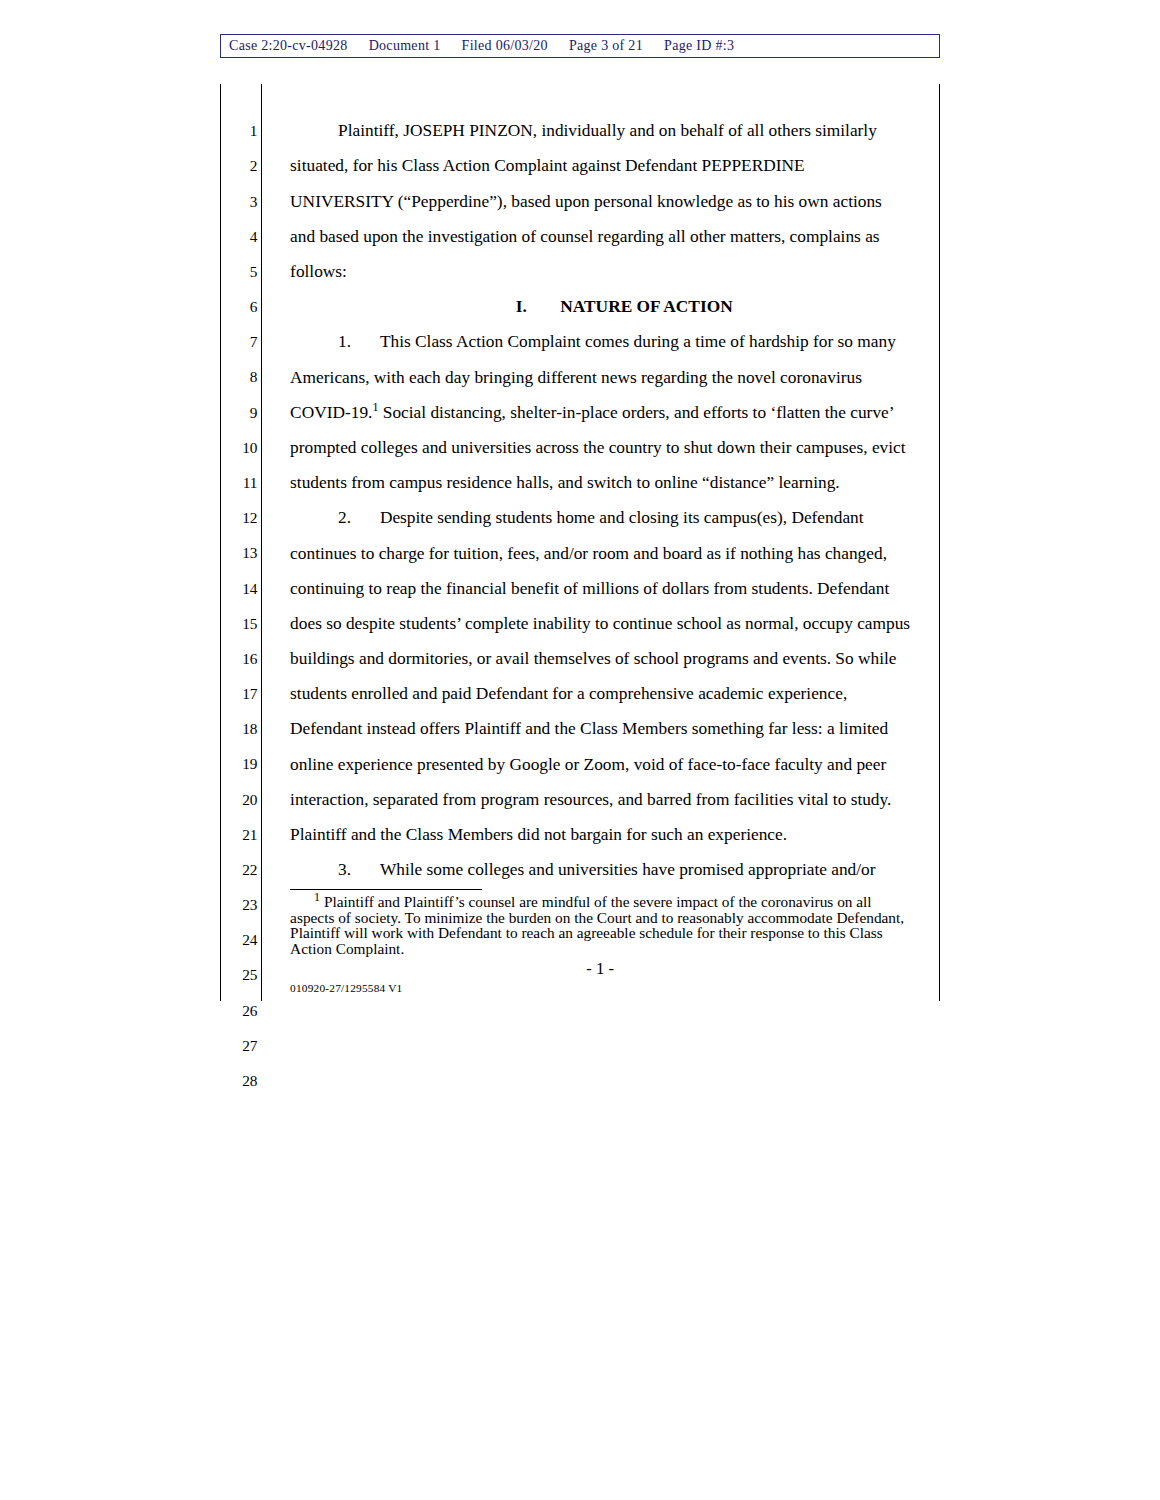Case 2:20-cv-04928 Document 1 Filed 06/03/20 Page 3 of 21 Page ID #:3
1
2
3
4
5
6
7
8
9
10
11
12
13
14
15
16
17
18
19
20
21
22
23
24
25
26
27
28
Plaintiff, JOSEPH PINZON, individually and on behalf of all others similarly situated, for his Class Action Complaint against Defendant PEPPERDINE UNIVERSITY (“Pepperdine”), based upon personal knowledge as to his own actions and based upon the investigation of counsel regarding all other matters, complains as follows:
I. NATURE OF ACTION
1. This Class Action Complaint comes during a time of hardship for so many Americans, with each day bringing different news regarding the novel coronavirus COVID-19.1 Social distancing, shelter-in-place orders, and efforts to ‘flatten the curve’ prompted colleges and universities across the country to shut down their campuses, evict students from campus residence halls, and switch to online “distance” learning.
2. Despite sending students home and closing its campus(es), Defendant continues to charge for tuition, fees, and/or room and board as if nothing has changed, continuing to reap the financial benefit of millions of dollars from students. Defendant does so despite students’ complete inability to continue school as normal, occupy campus buildings and dormitories, or avail themselves of school programs and events. So while students enrolled and paid Defendant for a comprehensive academic experience, Defendant instead offers Plaintiff and the Class Members something far less: a limited online experience presented by Google or Zoom, void of face-to-face faculty and peer interaction, separated from program resources, and barred from facilities vital to study. Plaintiff and the Class Members did not bargain for such an experience.
3. While some colleges and universities have promised appropriate and/or
1 Plaintiff and Plaintiff’s counsel are mindful of the severe impact of the coronavirus on all aspects of society. To minimize the burden on the Court and to reasonably accommodate Defendant, Plaintiff will work with Defendant to reach an agreeable schedule for their response to this Class Action Complaint.
- 1 -
010920-27/1295584 V1